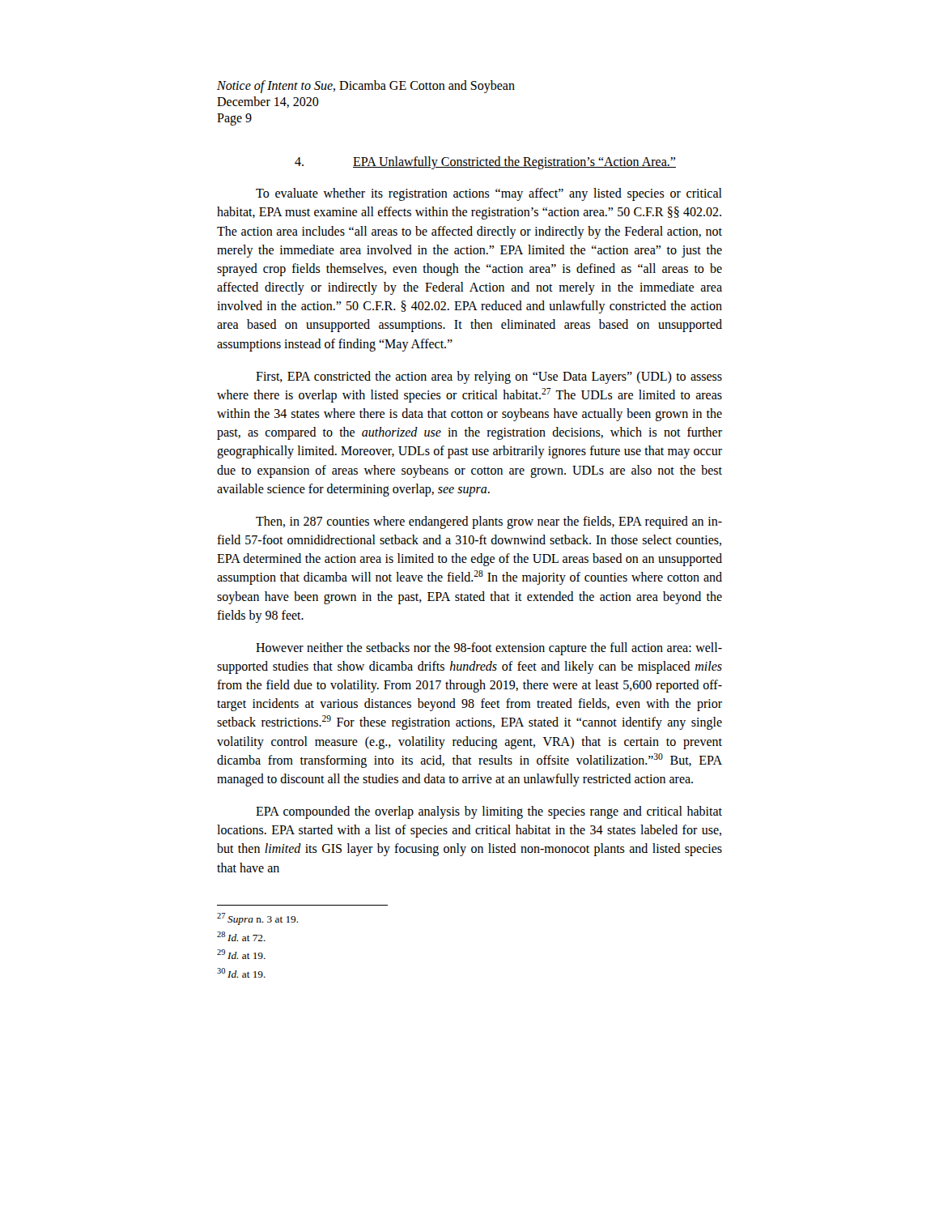Notice of Intent to Sue, Dicamba GE Cotton and Soybean
December 14, 2020
Page 9
4. EPA Unlawfully Constricted the Registration’s “Action Area.”
To evaluate whether its registration actions “may affect” any listed species or critical habitat, EPA must examine all effects within the registration’s “action area.” 50 C.F.R §§ 402.02. The action area includes “all areas to be affected directly or indirectly by the Federal action, not merely the immediate area involved in the action.” EPA limited the “action area” to just the sprayed crop fields themselves, even though the “action area” is defined as “all areas to be affected directly or indirectly by the Federal Action and not merely in the immediate area involved in the action.” 50 C.F.R. § 402.02. EPA reduced and unlawfully constricted the action area based on unsupported assumptions. It then eliminated areas based on unsupported assumptions instead of finding “May Affect.”
First, EPA constricted the action area by relying on “Use Data Layers” (UDL) to assess where there is overlap with listed species or critical habitat.27 The UDLs are limited to areas within the 34 states where there is data that cotton or soybeans have actually been grown in the past, as compared to the authorized use in the registration decisions, which is not further geographically limited. Moreover, UDLs of past use arbitrarily ignores future use that may occur due to expansion of areas where soybeans or cotton are grown. UDLs are also not the best available science for determining overlap, see supra.
Then, in 287 counties where endangered plants grow near the fields, EPA required an in-field 57-foot omnididrectional setback and a 310-ft downwind setback. In those select counties, EPA determined the action area is limited to the edge of the UDL areas based on an unsupported assumption that dicamba will not leave the field.28 In the majority of counties where cotton and soybean have been grown in the past, EPA stated that it extended the action area beyond the fields by 98 feet.
However neither the setbacks nor the 98-foot extension capture the full action area: well-supported studies that show dicamba drifts hundreds of feet and likely can be misplaced miles from the field due to volatility. From 2017 through 2019, there were at least 5,600 reported off-target incidents at various distances beyond 98 feet from treated fields, even with the prior setback restrictions.29 For these registration actions, EPA stated it “cannot identify any single volatility control measure (e.g., volatility reducing agent, VRA) that is certain to prevent dicamba from transforming into its acid, that results in offsite volatilization.”30 But, EPA managed to discount all the studies and data to arrive at an unlawfully restricted action area.
EPA compounded the overlap analysis by limiting the species range and critical habitat locations. EPA started with a list of species and critical habitat in the 34 states labeled for use, but then limited its GIS layer by focusing only on listed non-monocot plants and listed species that have an
27 Supra n. 3 at 19.
28 Id. at 72.
29 Id. at 19.
30 Id. at 19.